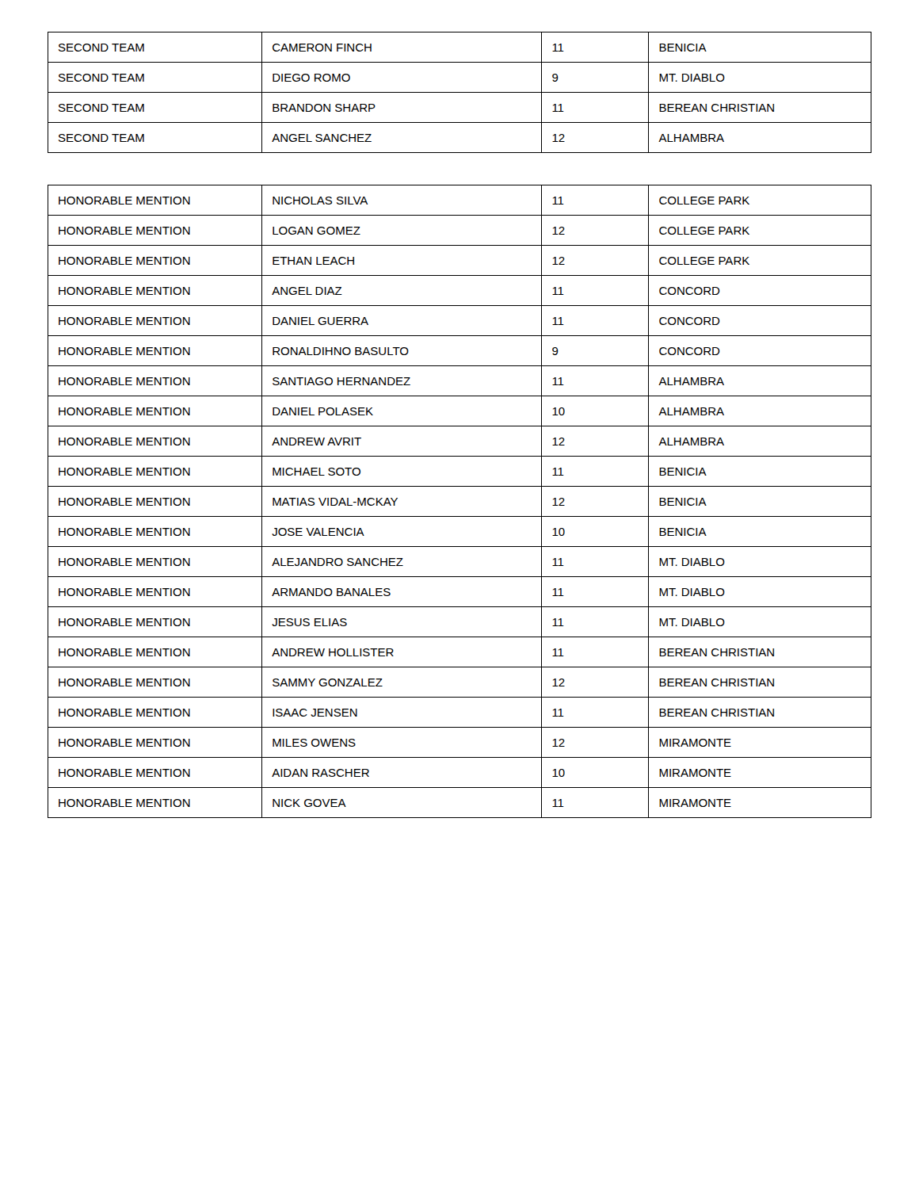| SECOND TEAM | CAMERON FINCH | 11 | BENICIA |
| SECOND TEAM | DIEGO ROMO | 9 | MT. DIABLO |
| SECOND TEAM | BRANDON SHARP | 11 | BEREAN CHRISTIAN |
| SECOND TEAM | ANGEL SANCHEZ | 12 | ALHAMBRA |
| HONORABLE MENTION | NICHOLAS SILVA | 11 | COLLEGE PARK |
| HONORABLE MENTION | LOGAN GOMEZ | 12 | COLLEGE PARK |
| HONORABLE MENTION | ETHAN LEACH | 12 | COLLEGE PARK |
| HONORABLE MENTION | ANGEL DIAZ | 11 | CONCORD |
| HONORABLE MENTION | DANIEL GUERRA | 11 | CONCORD |
| HONORABLE MENTION | RONALDIHNO BASULTO | 9 | CONCORD |
| HONORABLE MENTION | SANTIAGO HERNANDEZ | 11 | ALHAMBRA |
| HONORABLE MENTION | DANIEL POLASEK | 10 | ALHAMBRA |
| HONORABLE MENTION | ANDREW AVRIT | 12 | ALHAMBRA |
| HONORABLE MENTION | MICHAEL SOTO | 11 | BENICIA |
| HONORABLE MENTION | MATIAS VIDAL-MCKAY | 12 | BENICIA |
| HONORABLE MENTION | JOSE VALENCIA | 10 | BENICIA |
| HONORABLE MENTION | ALEJANDRO SANCHEZ | 11 | MT. DIABLO |
| HONORABLE MENTION | ARMANDO BANALES | 11 | MT. DIABLO |
| HONORABLE MENTION | JESUS ELIAS | 11 | MT. DIABLO |
| HONORABLE MENTION | ANDREW HOLLISTER | 11 | BEREAN CHRISTIAN |
| HONORABLE MENTION | SAMMY GONZALEZ | 12 | BEREAN CHRISTIAN |
| HONORABLE MENTION | ISAAC JENSEN | 11 | BEREAN CHRISTIAN |
| HONORABLE MENTION | MILES OWENS | 12 | MIRAMONTE |
| HONORABLE MENTION | AIDAN RASCHER | 10 | MIRAMONTE |
| HONORABLE MENTION | NICK GOVEA | 11 | MIRAMONTE |